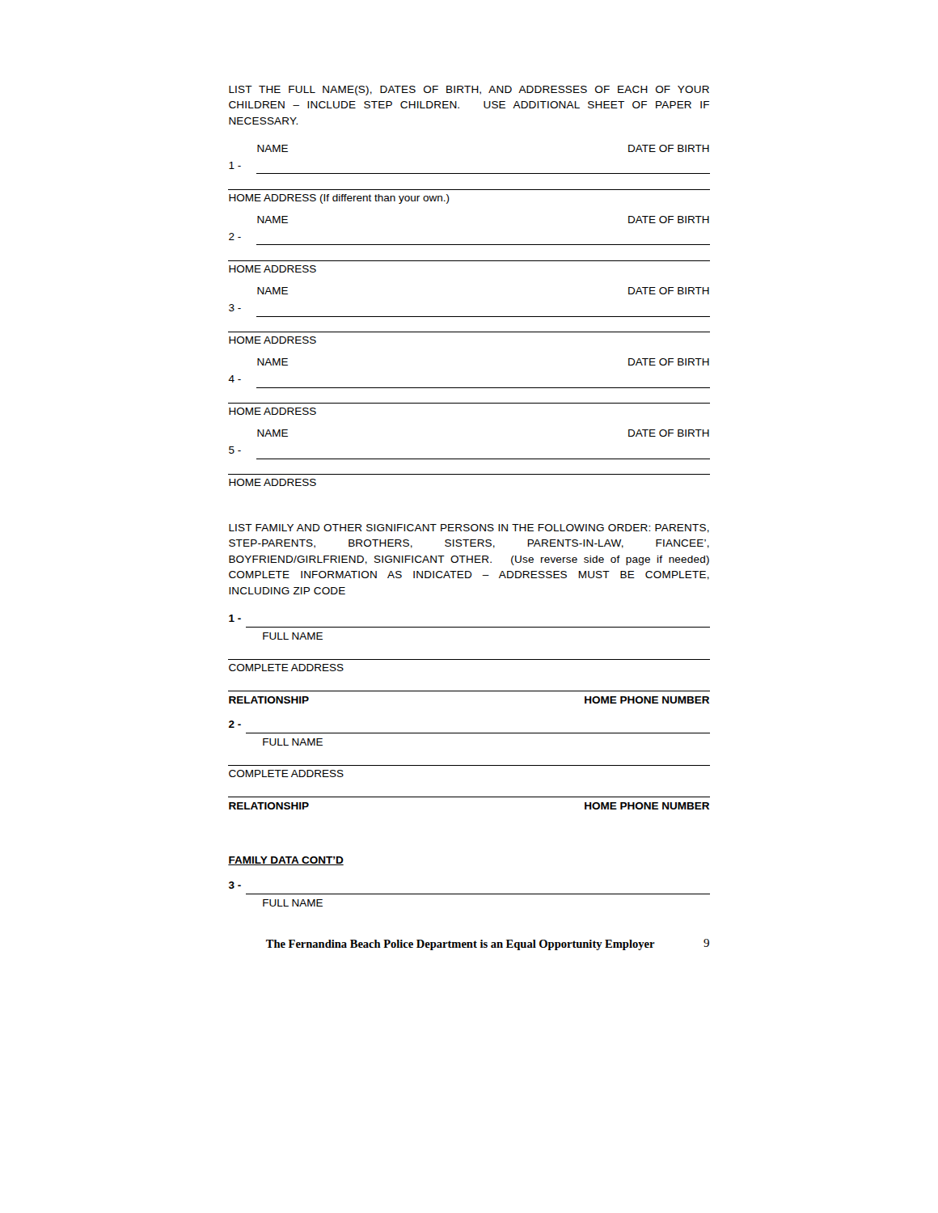LIST THE FULL NAME(S), DATES OF BIRTH, AND ADDRESSES OF EACH OF YOUR CHILDREN – INCLUDE STEP CHILDREN. USE ADDITIONAL SHEET OF PAPER IF NECESSARY.
NAME DATE OF BIRTH
1 -
HOME ADDRESS (If different than your own.)
NAME DATE OF BIRTH
2 -
HOME ADDRESS
NAME DATE OF BIRTH
3 -
HOME ADDRESS
NAME DATE OF BIRTH
4 -
HOME ADDRESS
NAME DATE OF BIRTH
5 -
HOME ADDRESS
LIST FAMILY AND OTHER SIGNIFICANT PERSONS IN THE FOLLOWING ORDER: PARENTS, STEP-PARENTS, BROTHERS, SISTERS, PARENTS-IN-LAW, FIANCEE’, BOYFRIEND/GIRLFRIEND, SIGNIFICANT OTHER. (Use reverse side of page if needed) COMPLETE INFORMATION AS INDICATED – ADDRESSES MUST BE COMPLETE, INCLUDING ZIP CODE
1 -
FULL NAME
COMPLETE ADDRESS
RELATIONSHIP HOME PHONE NUMBER
2 -
FULL NAME
COMPLETE ADDRESS
RELATIONSHIP HOME PHONE NUMBER
FAMILY DATA CONT’D
3 -
FULL NAME
The Fernandina Beach Police Department is an Equal Opportunity Employer 9